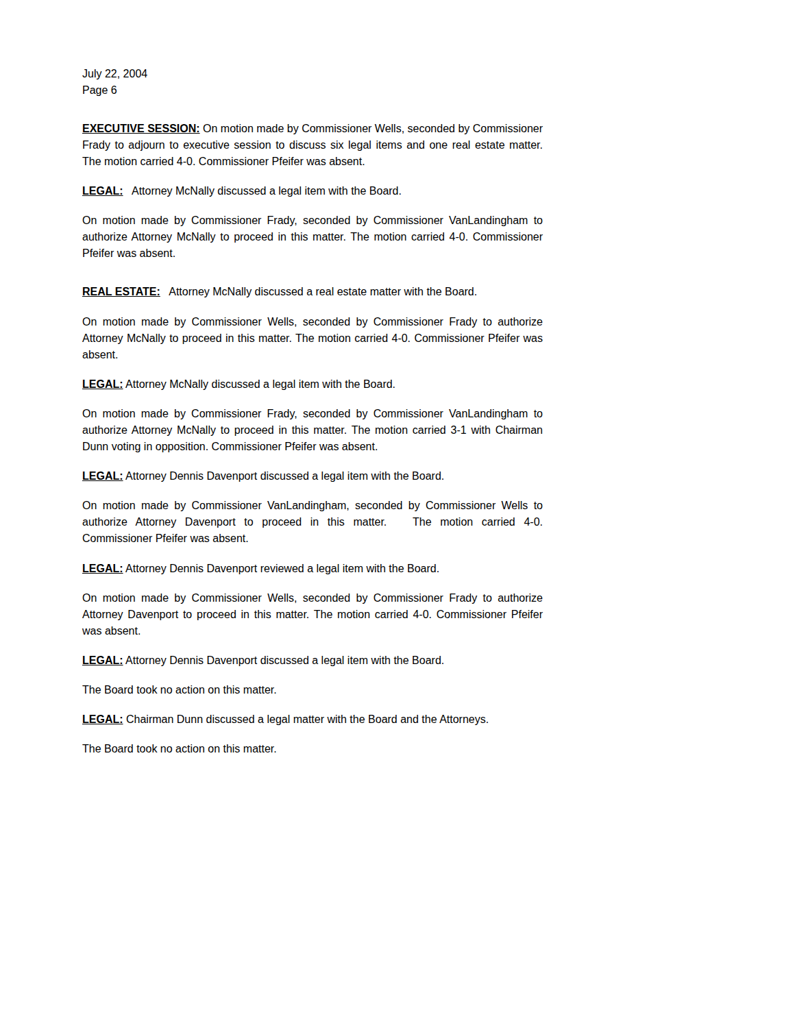July 22, 2004
Page 6
EXECUTIVE SESSION: On motion made by Commissioner Wells, seconded by Commissioner Frady to adjourn to executive session to discuss six legal items and one real estate matter. The motion carried 4-0. Commissioner Pfeifer was absent.
LEGAL: Attorney McNally discussed a legal item with the Board.
On motion made by Commissioner Frady, seconded by Commissioner VanLandingham to authorize Attorney McNally to proceed in this matter. The motion carried 4-0. Commissioner Pfeifer was absent.
REAL ESTATE: Attorney McNally discussed a real estate matter with the Board.
On motion made by Commissioner Wells, seconded by Commissioner Frady to authorize Attorney McNally to proceed in this matter. The motion carried 4-0. Commissioner Pfeifer was absent.
LEGAL: Attorney McNally discussed a legal item with the Board.
On motion made by Commissioner Frady, seconded by Commissioner VanLandingham to authorize Attorney McNally to proceed in this matter. The motion carried 3-1 with Chairman Dunn voting in opposition. Commissioner Pfeifer was absent.
LEGAL: Attorney Dennis Davenport discussed a legal item with the Board.
On motion made by Commissioner VanLandingham, seconded by Commissioner Wells to authorize Attorney Davenport to proceed in this matter. The motion carried 4-0. Commissioner Pfeifer was absent.
LEGAL: Attorney Dennis Davenport reviewed a legal item with the Board.
On motion made by Commissioner Wells, seconded by Commissioner Frady to authorize Attorney Davenport to proceed in this matter. The motion carried 4-0. Commissioner Pfeifer was absent.
LEGAL: Attorney Dennis Davenport discussed a legal item with the Board.
The Board took no action on this matter.
LEGAL: Chairman Dunn discussed a legal matter with the Board and the Attorneys.
The Board took no action on this matter.